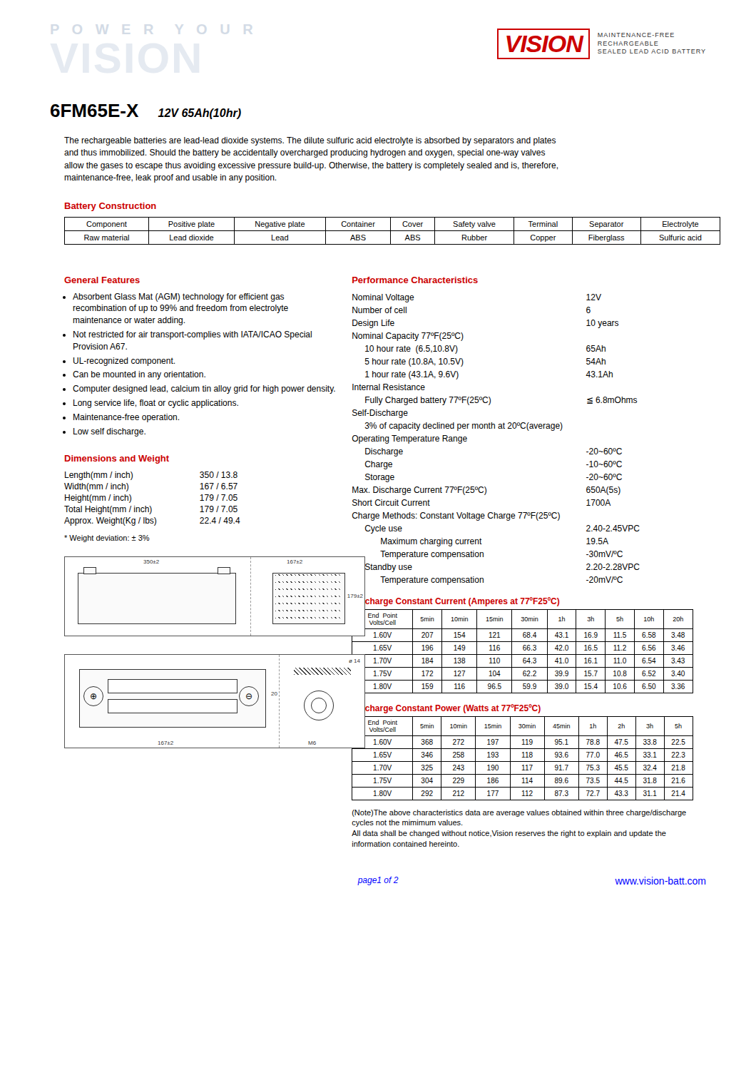P O W E R Y O U RVISION
VISION MAINTENANCE-FREE
RECHARGEABLE
SEALED LEAD ACID BATTERY
6FM65E-X 12V 65Ah(10hr)
The rechargeable batteries are lead-lead dioxide systems. The dilute sulfuric acid electrolyte is absorbed by separators and plates and thus immobilized. Should the battery be accidentally overcharged producing hydrogen and oxygen, special one-way valves allow the gases to escape thus avoiding excessive pressure build-up. Otherwise, the battery is completely sealed and is, therefore, maintenance-free, leak proof and usable in any position.
Battery Construction
| Component | Positive plate | Negative plate | Container | Cover | Safety valve | Terminal | Separator | Electrolyte |
| Raw material | Lead dioxide | Lead | ABS | ABS | Rubber | Copper | Fiberglass | Sulfuric acid |
General Features
Absorbent Glass Mat (AGM) technology for efficient gas recombination of up to 99% and freedom from electrolyte maintenance or water adding.
Not restricted for air transport-complies with IATA/ICAO Special Provision A67.
UL-recognized component.
Can be mounted in any orientation.
Computer designed lead, calcium tin alloy grid for high power density.
Long service life, float or cyclic applications.
Maintenance-free operation.
Low self discharge.
Dimensions and Weight
| Length(mm / inch) | 350 / 13.8 |
| Width(mm / inch) | 167 / 6.57 |
| Height(mm / inch) | 179 / 7.05 |
| Total Height(mm / inch) | 179 / 7.05 |
| Approx. Weight(Kg / lbs) | 22.4 / 49.4 |
* Weight deviation: ± 3%
350±2
167±2
179±2
⊕
⊖
167±2 20
ø 14
M6
Performance Characteristics
Nominal Voltage 12V
Number of cell 6
Design Life 10 years
Nominal Capacity 77ºF(25ºC)
10 hour rate (6.5,10.8V) 65Ah
5 hour rate (10.8A, 10.5V) 54Ah
1 hour rate (43.1A, 9.6V) 43.1Ah
Internal Resistance
Fully Charged battery 77ºF(25ºC)≦ 6.8mOhms
Self-Discharge
3% of capacity declined per month at 20ºC(average)
Operating Temperature Range
Discharge-20~60ºC
Charge-10~60ºC
Storage-20~60ºC
Max. Discharge Current 77ºF(25ºC) 650A(5s)
Short Circuit Current 1700A
Charge Methods: Constant Voltage Charge 77ºF(25ºC)
Cycle use 2.40-2.45VPC
Maximum charging current 19.5A
Temperature compensation-30mV/ºC
Standby use 2.20-2.28VPC
Temperature compensation-20mV/ºC
Discharge Constant Current (Amperes at 77ºF25ºC)
| End Point Volts/Cell | 5min | 10min | 15min | 30min | 1h | 3h | 5h | 10h | 20h |
| --- | --- | --- | --- | --- | --- | --- | --- | --- | --- |
| 1.60V | 207 | 154 | 121 | 68.4 | 43.1 | 16.9 | 11.5 | 6.58 | 3.48 |
| 1.65V | 196 | 149 | 116 | 66.3 | 42.0 | 16.5 | 11.2 | 6.56 | 3.46 |
| 1.70V | 184 | 138 | 110 | 64.3 | 41.0 | 16.1 | 11.0 | 6.54 | 3.43 |
| 1.75V | 172 | 127 | 104 | 62.2 | 39.9 | 15.7 | 10.8 | 6.52 | 3.40 |
| 1.80V | 159 | 116 | 96.5 | 59.9 | 39.0 | 15.4 | 10.6 | 6.50 | 3.36 |
Discharge Constant Power (Watts at 77ºF25ºC)
| End Point Volts/Cell | 5min | 10min | 15min | 30min | 45min | 1h | 2h | 3h | 5h |
| --- | --- | --- | --- | --- | --- | --- | --- | --- | --- |
| 1.60V | 368 | 272 | 197 | 119 | 95.1 | 78.8 | 47.5 | 33.8 | 22.5 |
| 1.65V | 346 | 258 | 193 | 118 | 93.6 | 77.0 | 46.5 | 33.1 | 22.3 |
| 1.70V | 325 | 243 | 190 | 117 | 91.7 | 75.3 | 45.5 | 32.4 | 21.8 |
| 1.75V | 304 | 229 | 186 | 114 | 89.6 | 73.5 | 44.5 | 31.8 | 21.6 |
| 1.80V | 292 | 212 | 177 | 112 | 87.3 | 72.7 | 43.3 | 31.1 | 21.4 |
(Note)The above characteristics data are average values obtained within three charge/discharge cycles not the mimimum values.
All data shall be changed without notice,Vision reserves the right to explain and update the information contained hereinto.
page1 of 2 www.vision-batt.com